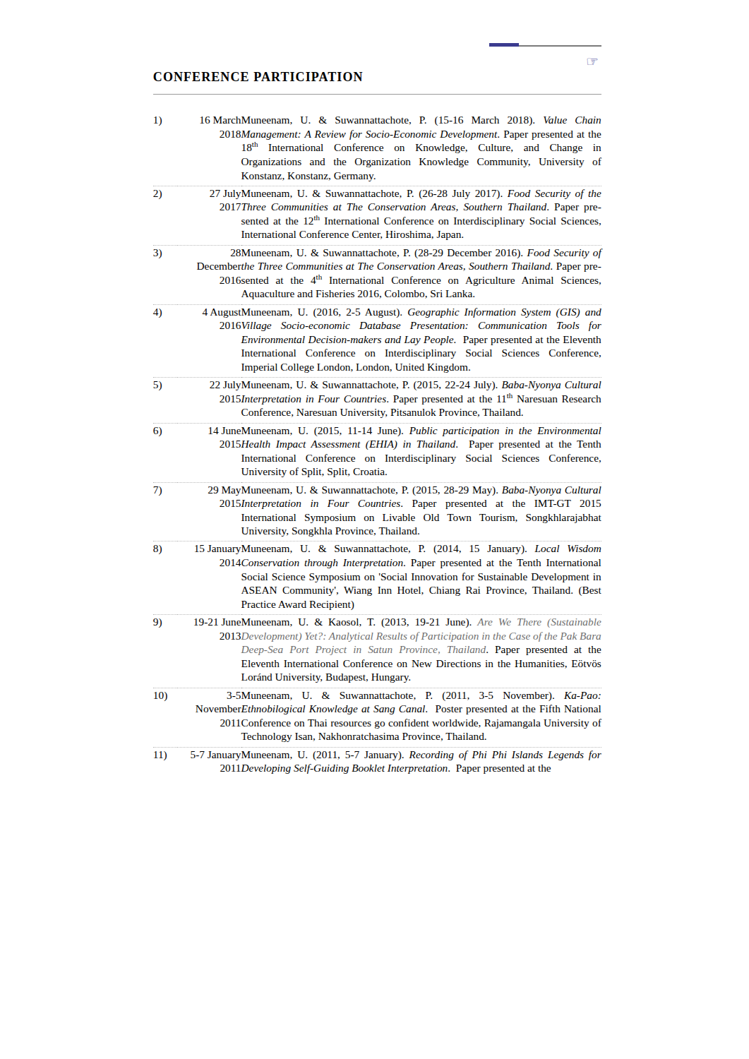☞
CONFERENCE PARTICIPATION
| 1) | 16 March 2018 | Muneenam, U. & Suwannattachote, P. (15-16 March 2018). Value Chain Management: A Review for Socio-Economic Development . Paper presented at the 18 th International Conference on Knowledge, Culture, and Change in Organizations and the Organization Knowledge Community, University of Konstanz, Konstanz, Germany. |
| 2) | 27 July 2017 | Muneenam, U. & Suwannattachote, P. (26-28 July 2017). Food Security of the Three Communities at The Conservation Areas, Southern Thailand . Paper presented at the 12 th International Conference on Interdisciplinary Social Sciences, International Conference Center, Hiroshima, Japan. |
| 3) | 28 December 2016 | Muneenam, U. & Suwannattachote, P. (28-29 December 2016). Food Security of the Three Communities at The Conservation Areas, Southern Thailand . Paper presented at the 4 th International Conference on Agriculture Animal Sciences, Aquaculture and Fisheries 2016, Colombo, Sri Lanka. |
| 4) | 4 August 2016 | Muneenam, U. (2016, 2-5 August). Geographic Information System (GIS) and Village Socio-economic Database Presentation: Communication Tools for Environmental Decision-makers and Lay People. Paper presented at the Eleventh International Conference on Interdisciplinary Social Sciences Conference, Imperial College London, London, United Kingdom. |
| 5) | 22 July 2015 | Muneenam, U. & Suwannattachote, P. (2015, 22-24 July). Baba-Nyonya Cultural Interpretation in Four Countries . Paper presented at the 11 th Naresuan Research Conference, Naresuan University, Pitsanulok Province, Thailand. |
| 6) | 14 June 2015 | Muneenam, U. (2015, 11-14 June). Public participation in the Environmental Health Impact Assessment (EHIA) in Thailand . Paper presented at the Tenth International Conference on Interdisciplinary Social Sciences Conference, University of Split, Split, Croatia. |
| 7) | 29 May 2015 | Muneenam, U. & Suwannattachote, P. (2015, 28-29 May). Baba-Nyonya Cultural Interpretation in Four Countries . Paper presented at the IMT-GT 2015 International Symposium on Livable Old Town Tourism, Songkhlarajabhat University, Songkhla Province, Thailand. |
| 8) | 15 January 2014 | Muneenam, U. & Suwannattachote, P. (2014, 15 January). Local Wisdom Conservation through Interpretation . Paper presented at the Tenth International Social Science Symposium on 'Social Innovation for Sustainable Development in ASEAN Community', Wiang Inn Hotel, Chiang Rai Province, Thailand. (Best Practice Award Recipient) |
| 9) | 19-21 June 2013 | Muneenam, U. & Kaosol, T. (2013, 19-21 June). Are We There (Sustainable Development) Yet?: Analytical Results of Participation in the Case of the Pak Bara Deep-Sea Port Project in Satun Province, Thailand . Paper presented at the Eleventh International Conference on New Directions in the Humanities, Eötvös Loránd University, Budapest, Hungary. |
| 10) | 3-5 November 2011 | Muneenam, U. & Suwannattachote, P. (2011, 3-5 November). Ka-Pao: Ethnobilogical Knowledge at Sang Canal . Poster presented at the Fifth National Conference on Thai resources go confident worldwide, Rajamangala University of Technology Isan, Nakhonratchasima Province, Thailand. |
| 11) | 5-7 January 2011 | Muneenam, U. (2011, 5-7 January). Recording of Phi Phi Islands Legends for Developing Self-Guiding Booklet Interpretation . Paper presented at the |